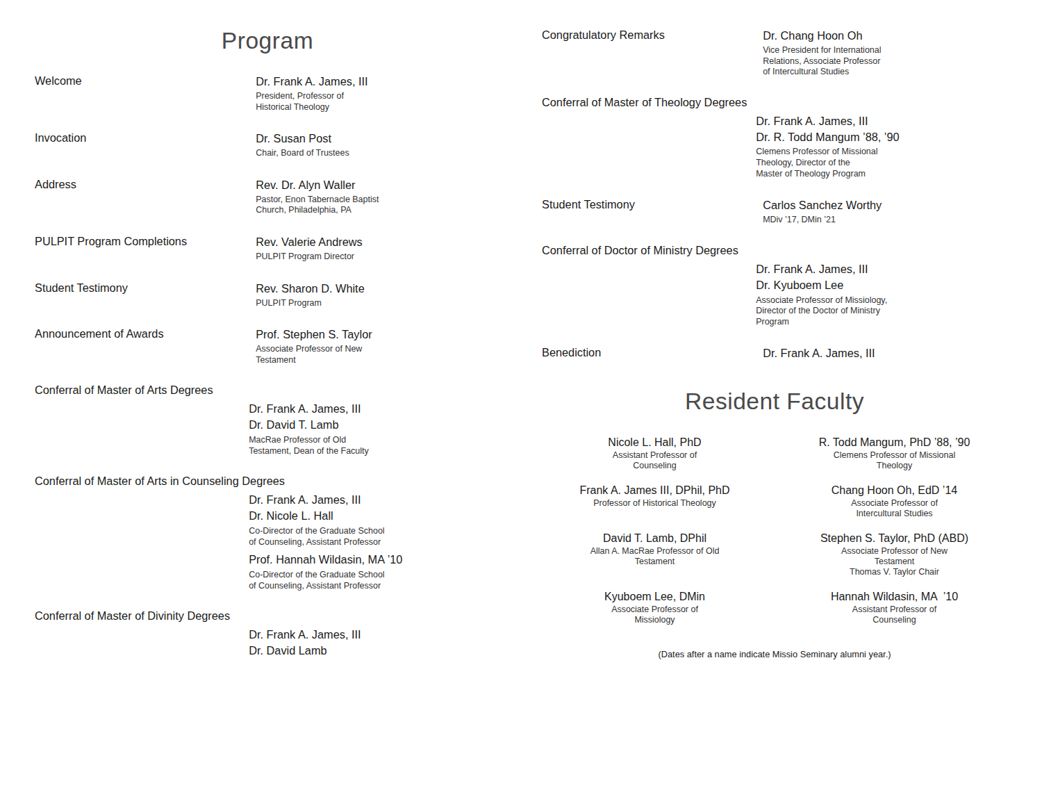Program
Welcome
Dr. Frank A. James, III
President, Professor of
Historical Theology
Invocation
Dr. Susan Post
Chair, Board of Trustees
Address
Rev. Dr. Alyn Waller
Pastor, Enon Tabernacle Baptist
Church, Philadelphia, PA
PULPIT Program Completions
Rev. Valerie Andrews
PULPIT Program Director
Student Testimony
Rev. Sharon D. White
PULPIT Program
Announcement of Awards
Prof. Stephen S. Taylor
Associate Professor of New
Testament
Conferral of Master of Arts Degrees
Dr. Frank A. James, III
Dr. David T. Lamb
MacRae Professor of Old
Testament, Dean of the Faculty
Conferral of Master of Arts in Counseling Degrees
Dr. Frank A. James, III
Dr. Nicole L. Hall
Co-Director of the Graduate School
of Counseling, Assistant Professor
Prof. Hannah Wildasin, MA ’10
Co-Director of the Graduate School
of Counseling, Assistant Professor
Conferral of Master of Divinity Degrees
Dr. Frank A. James, III
Dr. David Lamb
Congratulatory Remarks
Dr. Chang Hoon Oh
Vice President for International
Relations, Associate Professor
of Intercultural Studies
Conferral of Master of Theology Degrees
Dr. Frank A. James, III
Dr. R. Todd Mangum ’88, ’90
Clemens Professor of Missional
Theology, Director of the
Master of Theology Program
Student Testimony
Carlos Sanchez Worthy
MDiv ’17, DMin ’21
Conferral of Doctor of Ministry Degrees
Dr. Frank A. James, III
Dr. Kyuboem Lee
Associate Professor of Missiology,
Director of the Doctor of Ministry
Program
Benediction
Dr. Frank A. James, III
Resident Faculty
Nicole L. Hall, PhD
Assistant Professor of
Counseling
R. Todd Mangum, PhD ’88, ’90
Clemens Professor of Missional
Theology
Frank A. James III, DPhil, PhD
Professor of Historical Theology
Chang Hoon Oh, EdD ’14
Associate Professor of
Intercultural Studies
David T. Lamb, DPhil
Allan A. MacRae Professor of Old
Testament
Stephen S. Taylor, PhD (ABD)
Associate Professor of New
Testament
Thomas V. Taylor Chair
Kyuboem Lee, DMin
Associate Professor of
Missiology
Hannah Wildasin, MA ’10
Assistant Professor of
Counseling
(Dates after a name indicate Missio Seminary alumni year.)